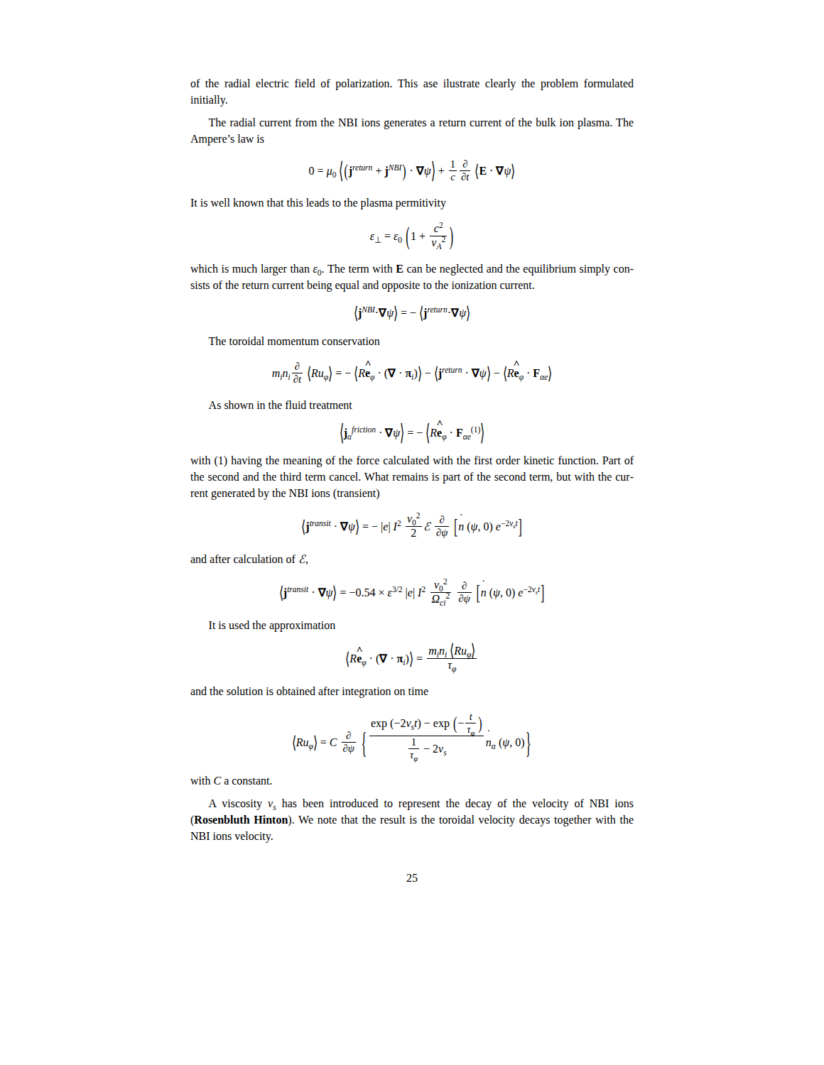of the radial electric field of polarization. This ase ilustrate clearly the problem formulated initially.
The radial current from the NBI ions generates a return current of the bulk ion plasma. The Ampere’s law is
0 = μ0 ⟨(jreturn + jNBI) · ∇ψ⟩ + 1 c∂∂t ⟨E · ∇ψ⟩
It is well known that this leads to the plasma permitivity
ε⊥ = ε0 (1 + c2 vA2)
which is much larger than ε0. The term with E can be neglected and the equilibrium simply consists of the return current being equal and opposite to the ionization current.
⟨jNBI·∇ψ⟩ = − ⟨jreturn·∇ψ⟩
The toroidal momentum conservation
mini∂∂t ⟨Ruφ⟩ = − ⟨Reφ · (∇ · πi)⟩ − ⟨jreturn · ∇ψ⟩ − ⟨Reφ · Fαe⟩
As shown in the fluid treatment
⟨jαfriction · ∇ψ⟩ = − ⟨Reφ · Fαe(1)⟩
with (1) having the meaning of the force calculated with the first order kinetic function. Part of the second and the third term cancel. What remains is part of the second term, but with the current generated by the NBI ions (transient)
⟨jtransit · ∇ψ⟩ = − |e| I2 v022 ℰ ∂∂ψ [n (ψ, 0) e−2νst]
and after calculation of ℰ,
⟨jtransit · ∇ψ⟩ = −0.54 × ε3/2 |e| I2 v02 Ωci2 ∂∂ψ [n (ψ, 0) e−2νst]
It is used the approximation
⟨Reφ · (∇ · πi)⟩ = mini ⟨Ruφ⟩τφ
and the solution is obtained after integration on time
⟨Ruφ⟩ = C ∂∂ψ {exp (−2νst) − exp (−tτφ) 1 τφ − 2νs nα (ψ, 0)}
with C a constant.
A viscosity νs has been introduced to represent the decay of the velocity of NBI ions (Rosenbluth Hinton). We note that the result is the toroidal velocity decays together with the NBI ions velocity.
25